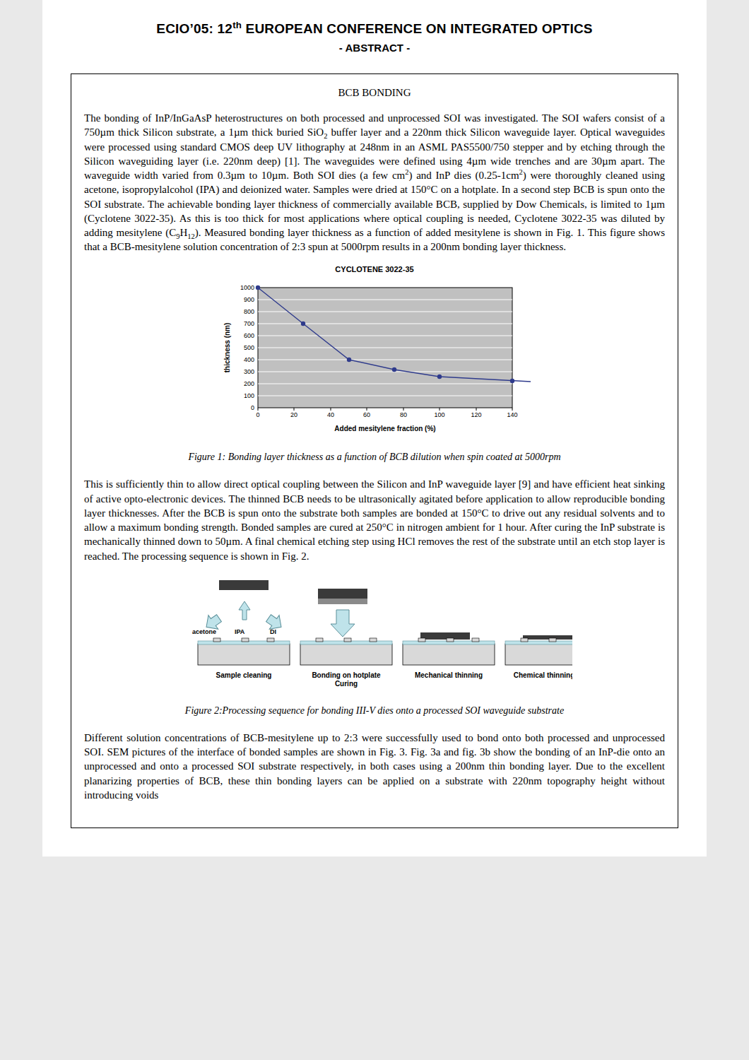ECIO’05: 12th EUROPEAN CONFERENCE ON INTEGRATED OPTICS
- ABSTRACT -
BCB BONDING
The bonding of InP/InGaAsP heterostructures on both processed and unprocessed SOI was investigated. The SOI wafers consist of a 750µm thick Silicon substrate, a 1µm thick buried SiO2 buffer layer and a 220nm thick Silicon waveguide layer. Optical waveguides were processed using standard CMOS deep UV lithography at 248nm in an ASML PAS5500/750 stepper and by etching through the Silicon waveguiding layer (i.e. 220nm deep) [1]. The waveguides were defined using 4µm wide trenches and are 30µm apart. The waveguide width varied from 0.3µm to 10µm. Both SOI dies (a few cm2) and InP dies (0.25-1cm2) were thoroughly cleaned using acetone, isopropylalcohol (IPA) and deionized water. Samples were dried at 150°C on a hotplate. In a second step BCB is spun onto the SOI substrate. The achievable bonding layer thickness of commercially available BCB, supplied by Dow Chemicals, is limited to 1µm (Cyclotene 3022-35). As this is too thick for most applications where optical coupling is needed, Cyclotene 3022-35 was diluted by adding mesitylene (C9H12). Measured bonding layer thickness as a function of added mesitylene is shown in Fig. 1. This figure shows that a BCB-mesitylene solution concentration of 2:3 spun at 5000rpm results in a 200nm bonding layer thickness.
CYCLOTENE 3022-35
1000 900 800 700 600 500 400 300 200 100 0 0 20 40 60 80 100 120 140 Added mesitylene fraction (%) thickness (nm)
Figure 1: Bonding layer thickness as a function of BCB dilution when spin coated at 5000rpm
This is sufficiently thin to allow direct optical coupling between the Silicon and InP waveguide layer [9] and have efficient heat sinking of active opto-electronic devices. The thinned BCB needs to be ultrasonically agitated before application to allow reproducible bonding layer thicknesses. After the BCB is spun onto the substrate both samples are bonded at 150°C to drive out any residual solvents and to allow a maximum bonding strength. Bonded samples are cured at 250°C in nitrogen ambient for 1 hour. After curing the InP substrate is mechanically thinned down to 50µm. A final chemical etching step using HCl removes the rest of the substrate until an etch stop layer is reached. The processing sequence is shown in Fig. 2.
acetone IPA DI Sample cleaning Bonding on hotplate Curing Mechanical thinning Chemical thinning
Figure 2:Processing sequence for bonding III-V dies onto a processed SOI waveguide substrate
Different solution concentrations of BCB-mesitylene up to 2:3 were successfully used to bond onto both processed and unprocessed SOI. SEM pictures of the interface of bonded samples are shown in Fig. 3. Fig. 3a and fig. 3b show the bonding of an InP-die onto an unprocessed and onto a processed SOI substrate respectively, in both cases using a 200nm thin bonding layer. Due to the excellent planarizing properties of BCB, these thin bonding layers can be applied on a substrate with 220nm topography height without introducing voids